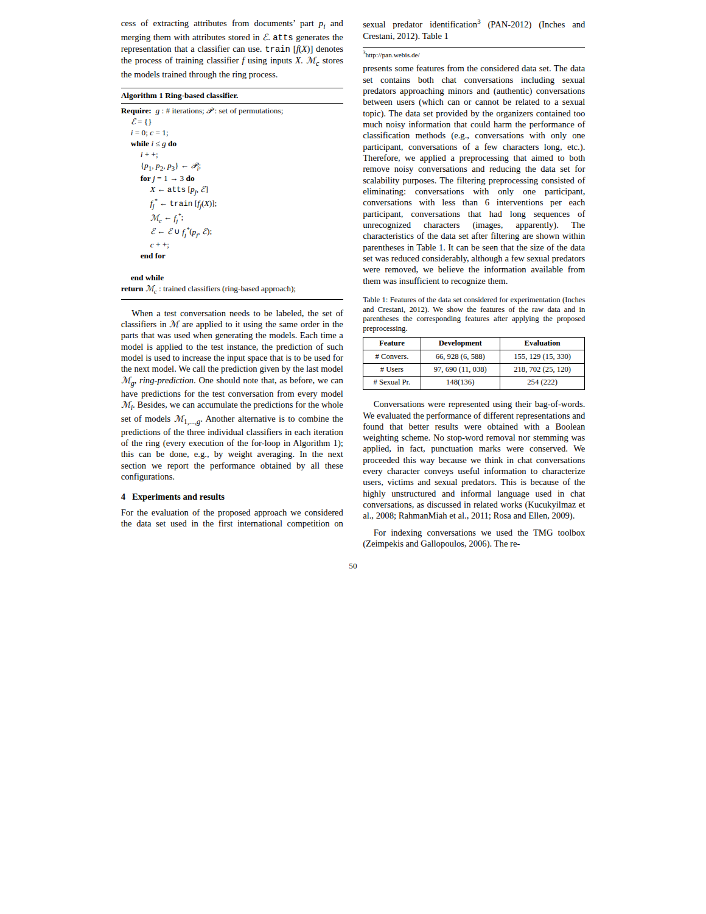cess of extracting attributes from documents’ part pi and merging them with attributes stored in ℰ. atts generates the representation that a classifier can use. train [f(X)] denotes the process of training classifier f using inputs X. ℳc stores the models trained through the ring process.
Algorithm 1 Ring-based classifier.
Require: g : # iterations; 𝒫 : set of permutations;
ℰ = {}
i = 0; c = 1;
while i ≤ g do
i + +;
{p1, p2, p3} ← 𝒫i;
for j = 1 → 3 do
X ← atts [pj, ℰ]
fj* ← train [fj(X)];
ℳc ← fj*;
ℰ ← ℰ ∪ fj*(pj, ℰ);
c + +;
end for
end while
return ℳc : trained classifiers (ring-based approach);
When a test conversation needs to be labeled, the set of classifiers in ℳ are applied to it using the same order in the parts that was used when generating the models. Each time a model is applied to the test instance, the prediction of such model is used to increase the input space that is to be used for the next model. We call the prediction given by the last model ℳg, ring-prediction. One should note that, as before, we can have predictions for the test conversation from every model ℳi. Besides, we can accumulate the predictions for the whole set of models ℳ1,...,g. Another alternative is to combine the predictions of the three individual classifiers in each iteration of the ring (every execution of the for-loop in Algorithm 1); this can be done, e.g., by weight averaging. In the next section we report the performance obtained by all these configurations.
4 Experiments and results
For the evaluation of the proposed approach we considered the data set used in the first international competition on sexual predator identification3 (PAN-2012) (Inches and Crestani, 2012). Table 1
3http://pan.webis.de/
presents some features from the considered data set. The data set contains both chat conversations including sexual predators approaching minors and (authentic) conversations between users (which can or cannot be related to a sexual topic). The data set provided by the organizers contained too much noisy information that could harm the performance of classification methods (e.g., conversations with only one participant, conversations of a few characters long, etc.). Therefore, we applied a preprocessing that aimed to both remove noisy conversations and reducing the data set for scalability purposes. The filtering preprocessing consisted of eliminating: conversations with only one participant, conversations with less than 6 interventions per each participant, conversations that had long sequences of unrecognized characters (images, apparently). The characteristics of the data set after filtering are shown within parentheses in Table 1. It can be seen that the size of the data set was reduced considerably, although a few sexual predators were removed, we believe the information available from them was insufficient to recognize them.
Table 1: Features of the data set considered for experimentation (Inches and Crestani, 2012). We show the features of the raw data and in parentheses the corresponding features after applying the proposed preprocessing.
| Feature | Development | Evaluation |
| --- | --- | --- |
| # Convers. | 66, 928 (6, 588) | 155, 129 (15, 330) |
| # Users | 97, 690 (11, 038) | 218, 702 (25, 120) |
| # Sexual Pr. | 148(136) | 254 (222) |
Conversations were represented using their bag-of-words. We evaluated the performance of different representations and found that better results were obtained with a Boolean weighting scheme. No stop-word removal nor stemming was applied, in fact, punctuation marks were conserved. We proceeded this way because we think in chat conversations every character conveys useful information to characterize users, victims and sexual predators. This is because of the highly unstructured and informal language used in chat conversations, as discussed in related works (Kucukyilmaz et al., 2008; RahmanMiah et al., 2011; Rosa and Ellen, 2009).
For indexing conversations we used the TMG toolbox (Zeimpekis and Gallopoulos, 2006). The re-
50